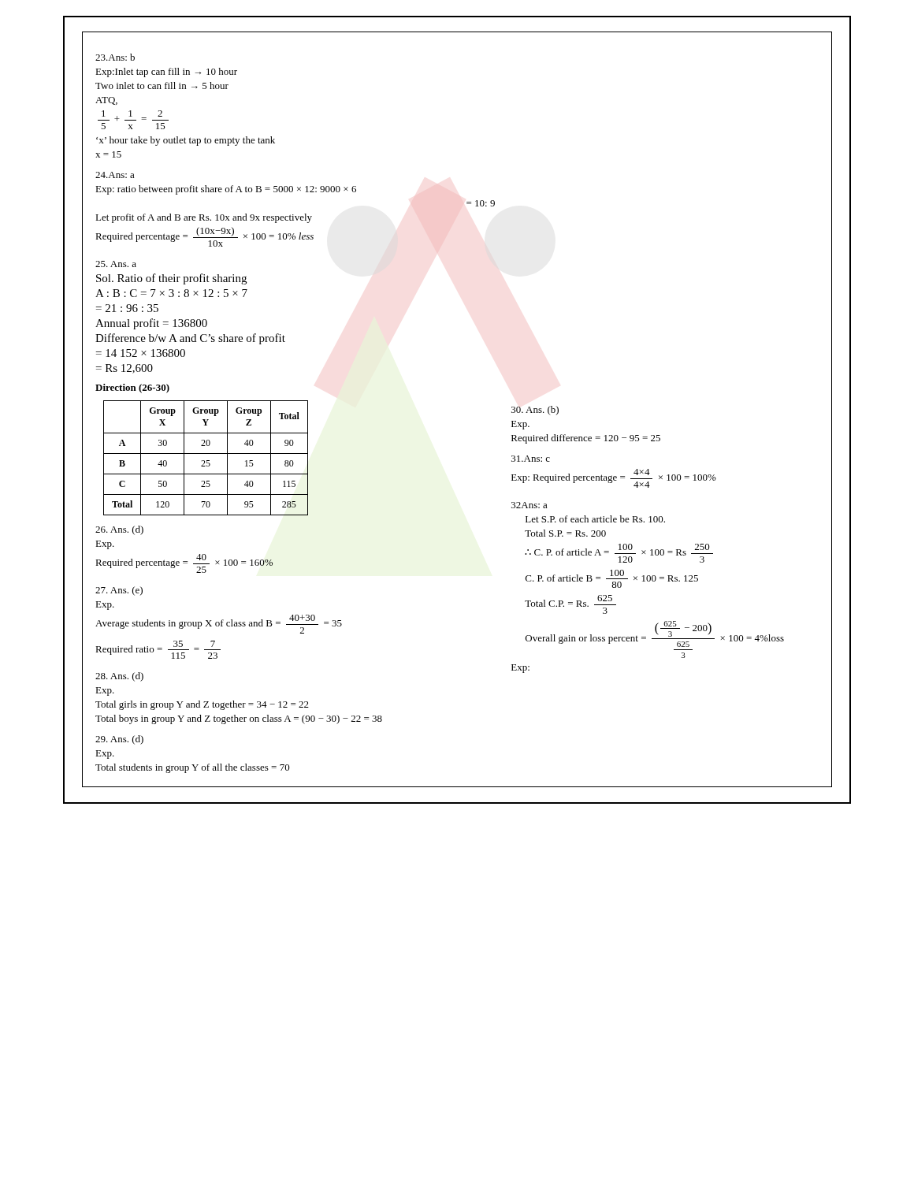23.Ans: b
Exp:Inlet tap can fill in → 10 hour
Two inlet to can fill in → 5 hour
ATQ,
15 + 1 x = 215
‘x’ hour take by outlet tap to empty the tank
x = 15
24.Ans: a
Exp: ratio between profit share of A to B = 5000 × 12: 9000 × 6
= 10: 9
Let profit of A and B are Rs. 10x and 9x respectively
Required percentage = (10x−9x) 10x × 100 = 10% less
25. Ans. a
Sol. Ratio of their profit sharing
A : B : C = 7 × 3 : 8 × 12 : 5 × 7
= 21 : 96 : 35
Annual profit = 136800
Difference b/w A and C’s share of profit
= 14 152 × 136800
= Rs 12,600
Direction (26-30)
| | Group X | Group Y | Group Z | Total |
| --- | --- | --- | --- | --- |
| A | 30 | 20 | 40 | 90 |
| B | 40 | 25 | 15 | 80 |
| C | 50 | 25 | 40 | 115 |
| Total | 120 | 70 | 95 | 285 |
26. Ans. (d)
Exp.
Required percentage = 4025 × 100 = 160%
27. Ans. (e)
Exp.
Average students in group X of class and B = 40+302 = 35
Required ratio = 35115 = 723
28. Ans. (d)
Exp.
Total girls in group Y and Z together = 34 − 12 = 22
Total boys in group Y and Z together on class A = (90 − 30) − 22 = 38
29. Ans. (d)
Exp.
Total students in group Y of all the classes = 70
30. Ans. (b)
Exp.
Required difference = 120 − 95 = 25
31.Ans: c
Exp: Required percentage = 4×44×4 × 100 = 100%
32Ans: a
Let S.P. of each article be Rs. 100.
Total S.P. = Rs. 200
∴ C. P. of article A = 100120 × 100 = Rs 2503
C. P. of article B = 10080 × 100 = Rs. 125
Total C.P. = Rs. 6253
Overall gain or loss percent = (6253 − 200) 6253 × 100 = 4%loss
Exp: